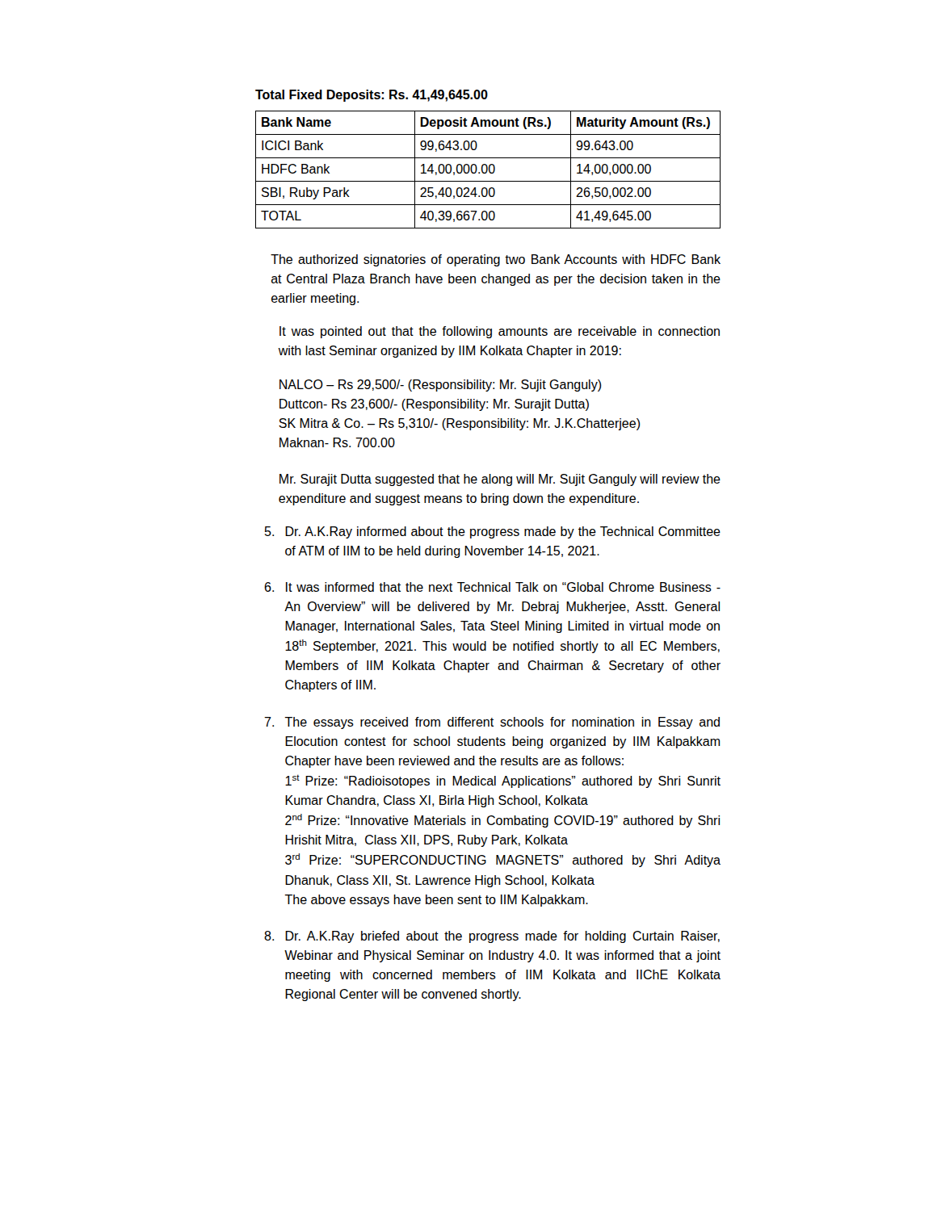Total Fixed Deposits: Rs. 41,49,645.00
| Bank Name | Deposit Amount (Rs.) | Maturity Amount (Rs.) |
| --- | --- | --- |
| ICICI Bank | 99,643.00 | 99.643.00 |
| HDFC Bank | 14,00,000.00 | 14,00,000.00 |
| SBI, Ruby Park | 25,40,024.00 | 26,50,002.00 |
| TOTAL | 40,39,667.00 | 41,49,645.00 |
The authorized signatories of operating two Bank Accounts with HDFC Bank at Central Plaza Branch have been changed as per the decision taken in the earlier meeting.
It was pointed out that the following amounts are receivable in connection with last Seminar organized by IIM Kolkata Chapter in 2019:
NALCO – Rs 29,500/- (Responsibility: Mr. Sujit Ganguly)
Duttcon- Rs 23,600/- (Responsibility: Mr. Surajit Dutta)
SK Mitra & Co. – Rs 5,310/- (Responsibility: Mr. J.K.Chatterjee)
Maknan- Rs. 700.00
Mr. Surajit Dutta suggested that he along will Mr. Sujit Ganguly will review the expenditure and suggest means to bring down the expenditure.
Dr. A.K.Ray informed about the progress made by the Technical Committee of ATM of IIM to be held during November 14-15, 2021.
It was informed that the next Technical Talk on “Global Chrome Business - An Overview” will be delivered by Mr. Debraj Mukherjee, Asstt. General Manager, International Sales, Tata Steel Mining Limited in virtual mode on 18th September, 2021. This would be notified shortly to all EC Members, Members of IIM Kolkata Chapter and Chairman & Secretary of other Chapters of IIM.
The essays received from different schools for nomination in Essay and Elocution contest for school students being organized by IIM Kalpakkam Chapter have been reviewed and the results are as follows:
1st Prize: “Radioisotopes in Medical Applications” authored by Shri Sunrit Kumar Chandra, Class XI, Birla High School, Kolkata
2nd Prize: “Innovative Materials in Combating COVID-19” authored by Shri Hrishit Mitra, Class XII, DPS, Ruby Park, Kolkata
3rd Prize: “SUPERCONDUCTING MAGNETS” authored by Shri Aditya Dhanuk, Class XII, St. Lawrence High School, Kolkata
The above essays have been sent to IIM Kalpakkam.
Dr. A.K.Ray briefed about the progress made for holding Curtain Raiser, Webinar and Physical Seminar on Industry 4.0. It was informed that a joint meeting with concerned members of IIM Kolkata and IIChE Kolkata Regional Center will be convened shortly.